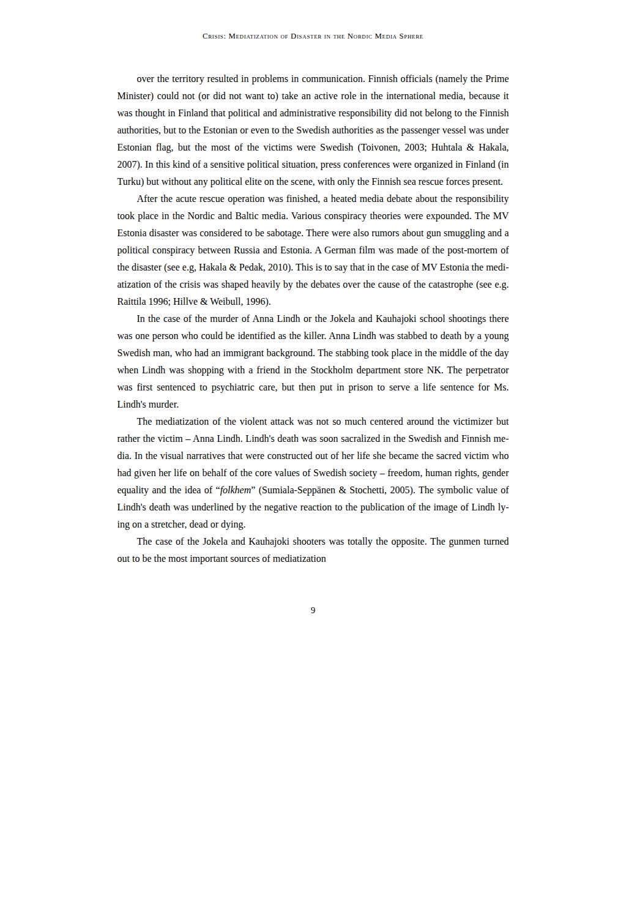Crisis: Mediatization of Disaster in the Nordic Media Sphere
over the territory resulted in problems in communication. Finnish officials (namely the Prime Minister) could not (or did not want to) take an active role in the international media, because it was thought in Finland that political and administrative responsibility did not belong to the Finnish authorities, but to the Estonian or even to the Swedish authorities as the passenger vessel was under Estonian flag, but the most of the victims were Swedish (Toivonen, 2003; Huhtala & Hakala, 2007). In this kind of a sensitive political situation, press conferences were organized in Finland (in Turku) but without any political elite on the scene, with only the Finnish sea rescue forces present.
After the acute rescue operation was finished, a heated media debate about the responsibility took place in the Nordic and Baltic media. Various conspiracy theories were expounded. The MV Estonia disaster was considered to be sabotage. There were also rumors about gun smuggling and a political conspiracy between Russia and Estonia. A German film was made of the post-mortem of the disaster (see e.g, Hakala & Pedak, 2010). This is to say that in the case of MV Estonia the mediatization of the crisis was shaped heavily by the debates over the cause of the catastrophe (see e.g. Raittila 1996; Hillve & Weibull, 1996).
In the case of the murder of Anna Lindh or the Jokela and Kauhajoki school shootings there was one person who could be identified as the killer. Anna Lindh was stabbed to death by a young Swedish man, who had an immigrant background. The stabbing took place in the middle of the day when Lindh was shopping with a friend in the Stockholm department store NK. The perpetrator was first sentenced to psychiatric care, but then put in prison to serve a life sentence for Ms. Lindh's murder.
The mediatization of the violent attack was not so much centered around the victimizer but rather the victim – Anna Lindh. Lindh's death was soon sacralized in the Swedish and Finnish media. In the visual narratives that were constructed out of her life she became the sacred victim who had given her life on behalf of the core values of Swedish society – freedom, human rights, gender equality and the idea of “folkhem” (Sumiala-Seppänen & Stochetti, 2005). The symbolic value of Lindh's death was underlined by the negative reaction to the publication of the image of Lindh lying on a stretcher, dead or dying.
The case of the Jokela and Kauhajoki shooters was totally the opposite. The gunmen turned out to be the most important sources of mediatization
9